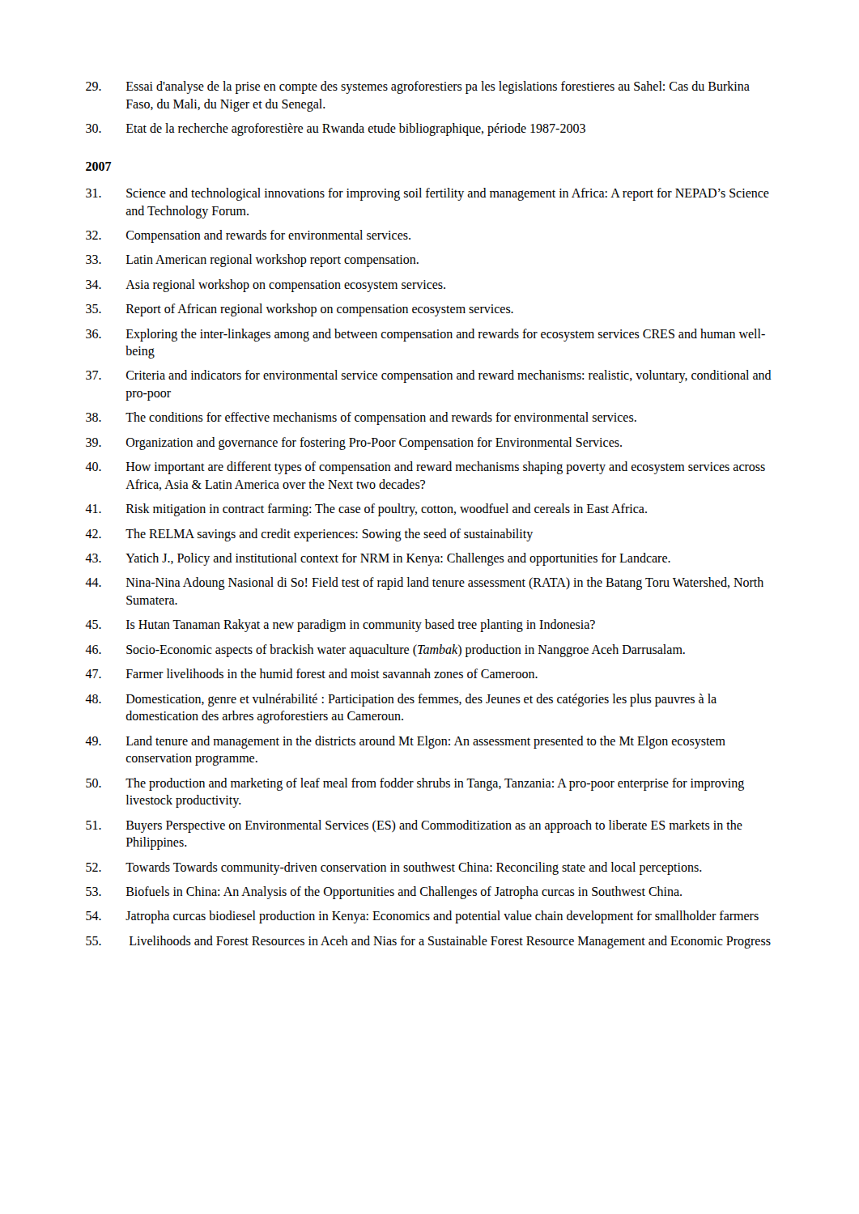29. Essai d'analyse de la prise en compte des systemes agroforestiers pa les legislations forestieres au Sahel: Cas du Burkina Faso, du Mali, du Niger et du Senegal.
30. Etat de la recherche agroforestière au Rwanda etude bibliographique, période 1987-2003
2007
31. Science and technological innovations for improving soil fertility and management in Africa: A report for NEPAD’s Science and Technology Forum.
32. Compensation and rewards for environmental services.
33. Latin American regional workshop report compensation.
34. Asia regional workshop on compensation ecosystem services.
35. Report of African regional workshop on compensation ecosystem services.
36. Exploring the inter-linkages among and between compensation and rewards for ecosystem services CRES and human well-being
37. Criteria and indicators for environmental service compensation and reward mechanisms: realistic, voluntary, conditional and pro-poor
38. The conditions for effective mechanisms of compensation and rewards for environmental services.
39. Organization and governance for fostering Pro-Poor Compensation for Environmental Services.
40. How important are different types of compensation and reward mechanisms shaping poverty and ecosystem services across Africa, Asia & Latin America over the Next two decades?
41. Risk mitigation in contract farming: The case of poultry, cotton, woodfuel and cereals in East Africa.
42. The RELMA savings and credit experiences: Sowing the seed of sustainability
43. Yatich J., Policy and institutional context for NRM in Kenya: Challenges and opportunities for Landcare.
44. Nina-Nina Adoung Nasional di So! Field test of rapid land tenure assessment (RATA) in the Batang Toru Watershed, North Sumatera.
45. Is Hutan Tanaman Rakyat a new paradigm in community based tree planting in Indonesia?
46. Socio-Economic aspects of brackish water aquaculture (Tambak) production in Nanggroe Aceh Darrusalam.
47. Farmer livelihoods in the humid forest and moist savannah zones of Cameroon.
48. Domestication, genre et vulnérabilité : Participation des femmes, des Jeunes et des catégories les plus pauvres à la domestication des arbres agroforestiers au Cameroun.
49. Land tenure and management in the districts around Mt Elgon: An assessment presented to the Mt Elgon ecosystem conservation programme.
50. The production and marketing of leaf meal from fodder shrubs in Tanga, Tanzania: A pro-poor enterprise for improving livestock productivity.
51. Buyers Perspective on Environmental Services (ES) and Commoditization as an approach to liberate ES markets in the Philippines.
52. Towards Towards community-driven conservation in southwest China: Reconciling state and local perceptions.
53. Biofuels in China: An Analysis of the Opportunities and Challenges of Jatropha curcas in Southwest China.
54. Jatropha curcas biodiesel production in Kenya: Economics and potential value chain development for smallholder farmers
55. Livelihoods and Forest Resources in Aceh and Nias for a Sustainable Forest Resource Management and Economic Progress